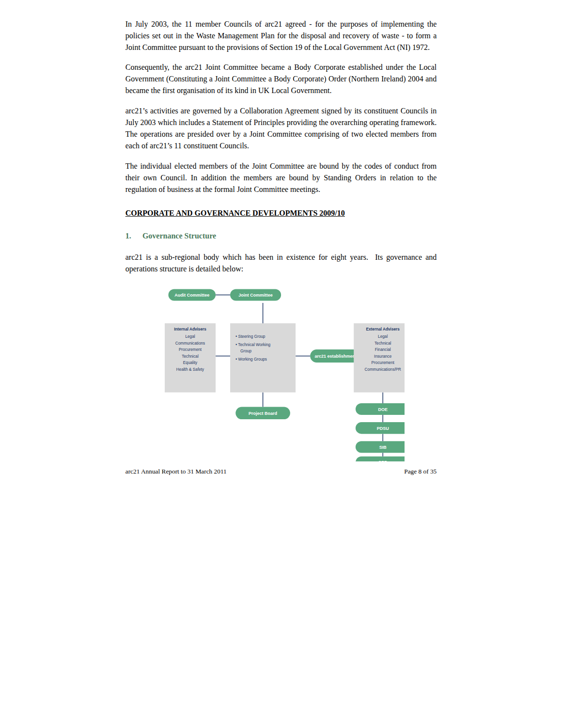In July 2003, the 11 member Councils of arc21 agreed - for the purposes of implementing the policies set out in the Waste Management Plan for the disposal and recovery of waste - to form a Joint Committee pursuant to the provisions of Section 19 of the Local Government Act (NI) 1972.
Consequently, the arc21 Joint Committee became a Body Corporate established under the Local Government (Constituting a Joint Committee a Body Corporate) Order (Northern Ireland) 2004 and became the first organisation of its kind in UK Local Government.
arc21’s activities are governed by a Collaboration Agreement signed by its constituent Councils in July 2003 which includes a Statement of Principles providing the overarching operating framework. The operations are presided over by a Joint Committee comprising of two elected members from each of arc21’s 11 constituent Councils.
The individual elected members of the Joint Committee are bound by the codes of conduct from their own Council. In addition the members are bound by Standing Orders in relation to the regulation of business at the formal Joint Committee meetings.
CORPORATE AND GOVERNANCE DEVELOPMENTS 2009/10
1. Governance Structure
arc21 is a sub-regional body which has been in existence for eight years. Its governance and operations structure is detailed below:
Audit Committee Joint Committee Internal Advisers Legal Communications Procurement Technical Equality Health & Safety • Steering Group • Technical Working Group • Working Groups arc21 establishment External Advisers Legal Technical Financial Insurance Procurement Communications/PR Project Board DOE PDSU SIB CPD
arc21 Annual Report to 31 March 2011 Page 8 of 35